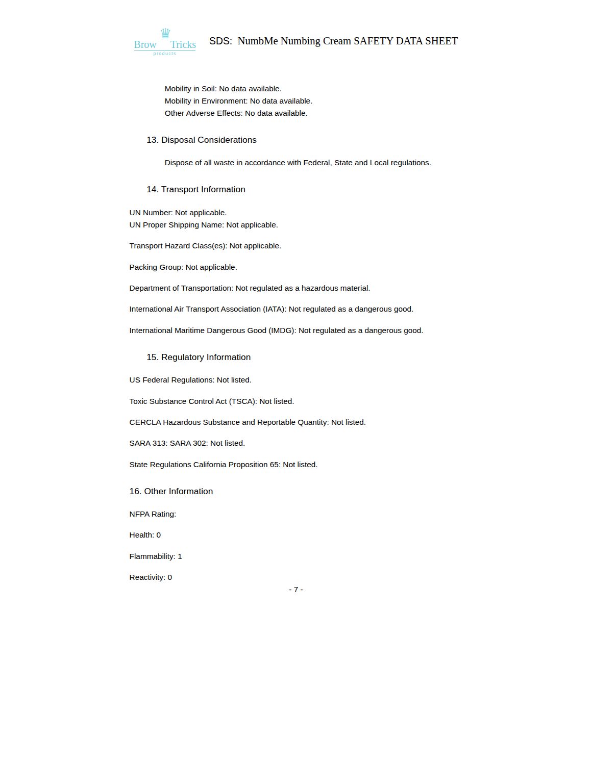♛ Brow Tricks
products
SDS: NumbMe Numbing Cream SAFETY DATA SHEET
Mobility in Soil: No data available.
Mobility in Environment: No data available.
Other Adverse Effects: No data available.
13. Disposal Considerations
Dispose of all waste in accordance with Federal, State and Local regulations.
14. Transport Information
UN Number: Not applicable.
UN Proper Shipping Name: Not applicable.
Transport Hazard Class(es): Not applicable.
Packing Group: Not applicable.
Department of Transportation: Not regulated as a hazardous material.
International Air Transport Association (IATA): Not regulated as a dangerous good.
International Maritime Dangerous Good (IMDG): Not regulated as a dangerous good.
15. Regulatory Information
US Federal Regulations: Not listed.
Toxic Substance Control Act (TSCA): Not listed.
CERCLA Hazardous Substance and Reportable Quantity: Not listed.
SARA 313: SARA 302: Not listed.
State Regulations California Proposition 65: Not listed.
16. Other Information
NFPA Rating:
Health: 0
Flammability: 1
Reactivity: 0
- 7 -